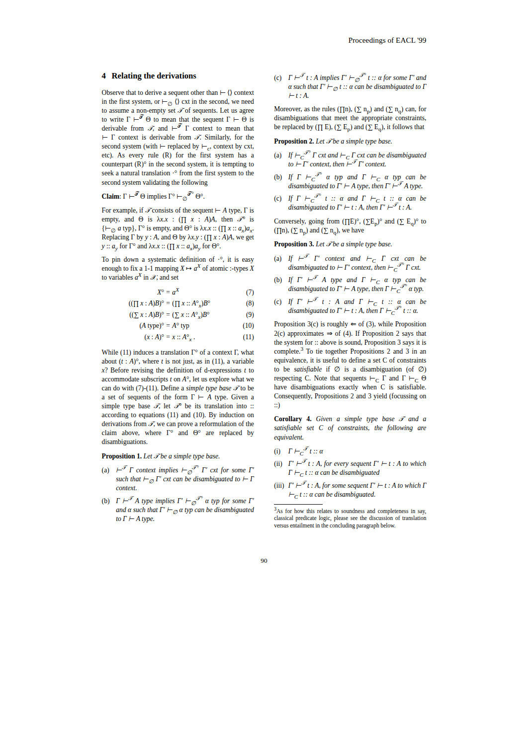Proceedings of EACL '99
4 Relating the derivations
Observe that to derive a sequent other than ⊢ ⟨⟩ context in the first system, or ⊢∅ ⟨⟩ cxt in the second, we need to assume a non-empty set 𝒯 of sequents. Let us agree to write Γ ⊢𝒯 Θ to mean that the sequent Γ ⊢ Θ is derivable from 𝒯, and ⊢𝒯 Γ context to mean that ⊢ Γ context is derivable from 𝒯. Similarly, for the second system (with ⊢ replaced by ⊢c, context by cxt, etc). As every rule (R) for the first system has a counterpart (R)° in the second system, it is tempting to seek a natural translation ·° from the first system to the second system validating the following
Claim: Γ ⊢𝒯 Θ implies Γ° ⊢∅𝒯° Θ°.
For example, if 𝒯 consists of the sequent ⊢ A type, Γ is empty, and Θ is λx.x : (∏ x : A)A, then 𝒯° is {⊢∅ a typ}, Γ° is empty, and Θ° is λx.x :: (∏ x :: ax)ax. Replacing Γ by y : A, and Θ by λx.y : (∏ x : A)A, we get y :: ay for Γ° and λx.x :: (∏ x :: ax)ay for Θ°.
To pin down a systematic definition of ·°, it is easy enough to fix a 1-1 mapping X ↦ aX of atomic :-types X to variables aX in 𝒳, and set
| X ° | = | a X | (7) |
| ((∏ x : A ) B )° | = | (∏ x :: A ° x ) B ° | (8) |
| ((∑ x : A ) B )° | = | (∑ x :: A ° x ) B ° | (9) |
| ( A type)° | = | A ° typ | (10) |
| ( x : A )° | = | x :: A ° x . | (11) |
While (11) induces a translation Γ° of a context Γ, what about (t : A)°, where t is not just, as in (11), a variable x? Before revising the definition of d-expressions t to accommodate subscripts t on A°, let us explore what we can do with (7)-(11). Define a simple type base 𝒯 to be a set of sequents of the form Γ ⊢ A type. Given a simple type base 𝒯, let 𝒯° be its translation into :: according to equations (11) and (10). By induction on derivations from 𝒯, we can prove a reformulation of the claim above, where Γ° and Θ° are replaced by disambiguations.
Proposition 1. Let 𝒯 be a simple type base.
⊢𝒯 Γ context implies ⊢∅𝒯° Γ′ cxt for some Γ′ such that ⊢∅ Γ′ cxt can be disambiguated to ⊢ Γ context.
Γ ⊢𝒯 A type implies Γ′ ⊢∅𝒯° α typ for some Γ′ and α such that Γ′ ⊢∅ α typ can be disambiguated to Γ ⊢ A type.
Γ ⊢𝒯 t : A implies Γ′ ⊢∅𝒯° t :: α for some Γ′ and α such that Γ′ ⊢∅ t :: α can be disambiguated to Γ ⊢ t : A.
Moreover, as the rules (∏n), (∑ np) and (∑ nq) can, for disambiguations that meet the appropriate constraints, be replaced by (∏ E), (∑ Ep) and (∑ Eq), it follows that
Proposition 2. Let 𝒯 be a simple type base.
If ⊢C𝒯° Γ cxt and ⊢C Γ cxt can be disambiguated to ⊢ Γ′ context, then ⊢𝒯 Γ′ context.
If Γ ⊢C𝒯° α typ and Γ ⊢C α typ can be disambiguated to Γ′ ⊢ A type, then Γ′ ⊢𝒯 A type.
If Γ ⊢C𝒯° t :: α and Γ ⊢C t :: α can be disambiguated to Γ′ ⊢ t : A, then Γ′ ⊢𝒯 t : A.
Conversely, going from (∏E)°, (∑Ep)° and (∑ Eq)° to (∏n), (∑ np) and (∑ nq), we have
Proposition 3. Let 𝒯 be a simple type base.
If ⊢𝒯 Γ′ context and ⊢C Γ cxt can be disambiguated to ⊢ Γ′ context, then ⊢C𝒯° Γ cxt.
If Γ′ ⊢𝒯 A type and Γ ⊢C α typ can be disambiguated to Γ′ ⊢ A type, then Γ ⊢C𝒯° α typ.
If Γ′ ⊢𝒯 t : A and Γ ⊢C t :: α can be disambiguated to Γ′ ⊢ t : A, then Γ ⊢C𝒯° t :: α.
Proposition 3(c) is roughly ⇐ of (3), while Proposition 2(c) approximates ⇒ of (4). If Proposition 2 says that the system for :: above is sound, Proposition 3 says it is complete.3 To tie together Propositions 2 and 3 in an equivalence, it is useful to define a set C of constraints to be satisfiable if ∅ is a disambiguation (of ∅) respecting C. Note that sequents ⊢C Γ and Γ ⊢C Θ have disambiguations exactly when C is satisfiable. Consequently, Propositions 2 and 3 yield (focussing on ::)
Corollary 4. Given a simple type base 𝒯 and a satisfiable set C of constraints, the following are equivalent.
Γ ⊢C𝒯 t :: α
Γ′ ⊢𝒯 t : A, for every sequent Γ′ ⊢ t : A to which Γ ⊢C t :: α can be disambiguated
Γ′ ⊢𝒯 t : A, for some sequent Γ′ ⊢ t : A to which Γ ⊢C t :: α can be disambiguated.
3As for how this relates to soundness and completeness in say, classical predicate logic, please see the discussion of translation versus entailment in the concluding paragraph below.
90